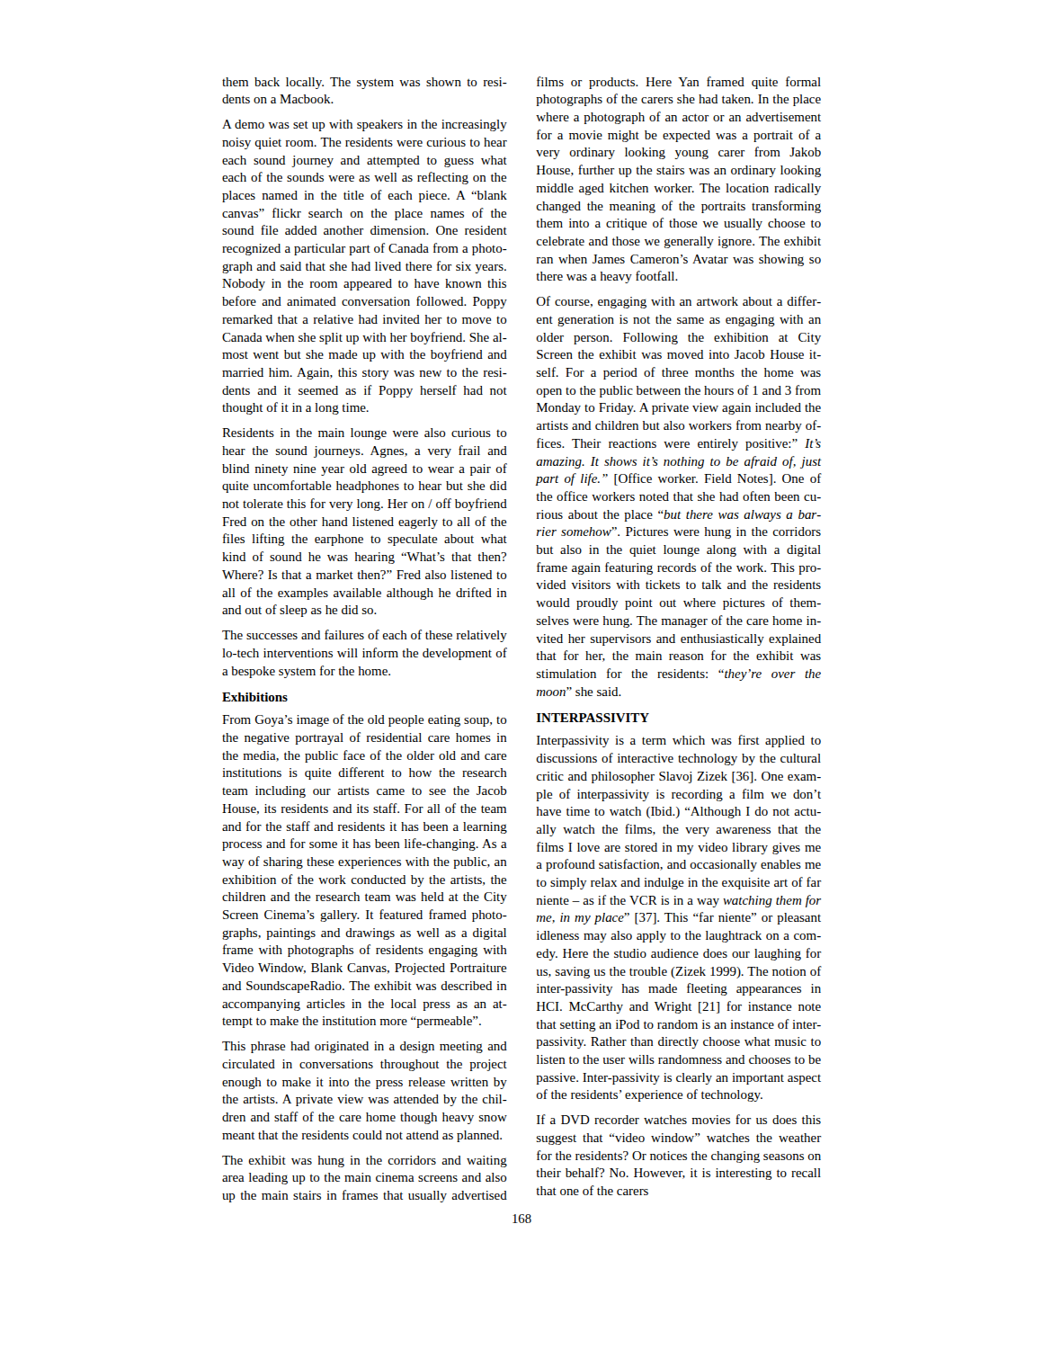them back locally. The system was shown to residents on a Macbook.
A demo was set up with speakers in the increasingly noisy quiet room. The residents were curious to hear each sound journey and attempted to guess what each of the sounds were as well as reflecting on the places named in the title of each piece. A “blank canvas” flickr search on the place names of the sound file added another dimension. One resident recognized a particular part of Canada from a photograph and said that she had lived there for six years. Nobody in the room appeared to have known this before and animated conversation followed. Poppy remarked that a relative had invited her to move to Canada when she split up with her boyfriend. She almost went but she made up with the boyfriend and married him. Again, this story was new to the residents and it seemed as if Poppy herself had not thought of it in a long time.
Residents in the main lounge were also curious to hear the sound journeys. Agnes, a very frail and blind ninety nine year old agreed to wear a pair of quite uncomfortable headphones to hear but she did not tolerate this for very long. Her on / off boyfriend Fred on the other hand listened eagerly to all of the files lifting the earphone to speculate about what kind of sound he was hearing “What’s that then? Where? Is that a market then?” Fred also listened to all of the examples available although he drifted in and out of sleep as he did so.
The successes and failures of each of these relatively lo-tech interventions will inform the development of a bespoke system for the home.
Exhibitions
From Goya’s image of the old people eating soup, to the negative portrayal of residential care homes in the media, the public face of the older old and care institutions is quite different to how the research team including our artists came to see the Jacob House, its residents and its staff. For all of the team and for the staff and residents it has been a learning process and for some it has been life-changing. As a way of sharing these experiences with the public, an exhibition of the work conducted by the artists, the children and the research team was held at the City Screen Cinema’s gallery. It featured framed photographs, paintings and drawings as well as a digital frame with photographs of residents engaging with Video Window, Blank Canvas, Projected Portraiture and SoundscapeRadio. The exhibit was described in accompanying articles in the local press as an attempt to make the institution more “permeable”.
This phrase had originated in a design meeting and circulated in conversations throughout the project enough to make it into the press release written by the artists. A private view was attended by the children and staff of the care home though heavy snow meant that the residents could not attend as planned.
The exhibit was hung in the corridors and waiting area leading up to the main cinema screens and also up the main stairs in frames that usually advertised films or products. Here Yan framed quite formal photographs of the carers she had taken. In the place where a photograph of an actor or an advertisement for a movie might be expected was a portrait of a very ordinary looking young carer from Jakob House, further up the stairs was an ordinary looking middle aged kitchen worker. The location radically changed the meaning of the portraits transforming them into a critique of those we usually choose to celebrate and those we generally ignore. The exhibit ran when James Cameron’s Avatar was showing so there was a heavy footfall.
Of course, engaging with an artwork about a different generation is not the same as engaging with an older person. Following the exhibition at City Screen the exhibit was moved into Jacob House itself. For a period of three months the home was open to the public between the hours of 1 and 3 from Monday to Friday. A private view again included the artists and children but also workers from nearby offices. Their reactions were entirely positive:” It’s amazing. It shows it’s nothing to be afraid of, just part of life.” [Office worker. Field Notes]. One of the office workers noted that she had often been curious about the place “but there was always a barrier somehow”. Pictures were hung in the corridors but also in the quiet lounge along with a digital frame again featuring records of the work. This provided visitors with tickets to talk and the residents would proudly point out where pictures of themselves were hung. The manager of the care home invited her supervisors and enthusiastically explained that for her, the main reason for the exhibit was stimulation for the residents: “they’re over the moon” she said.
Interpassivity
Interpassivity is a term which was first applied to discussions of interactive technology by the cultural critic and philosopher Slavoj Zizek [36]. One example of interpassivity is recording a film we don’t have time to watch (Ibid.) “Although I do not actually watch the films, the very awareness that the films I love are stored in my video library gives me a profound satisfaction, and occasionally enables me to simply relax and indulge in the exquisite art of far niente – as if the VCR is in a way watching them for me, in my place” [37]. This “far niente” or pleasant idleness may also apply to the laughtrack on a comedy. Here the studio audience does our laughing for us, saving us the trouble (Zizek 1999). The notion of inter-passivity has made fleeting appearances in HCI. McCarthy and Wright [21] for instance note that setting an iPod to random is an instance of inter-passivity. Rather than directly choose what music to listen to the user wills randomness and chooses to be passive. Inter-passivity is clearly an important aspect of the residents’ experience of technology.
If a DVD recorder watches movies for us does this suggest that “video window” watches the weather for the residents? Or notices the changing seasons on their behalf? No. However, it is interesting to recall that one of the carers
168